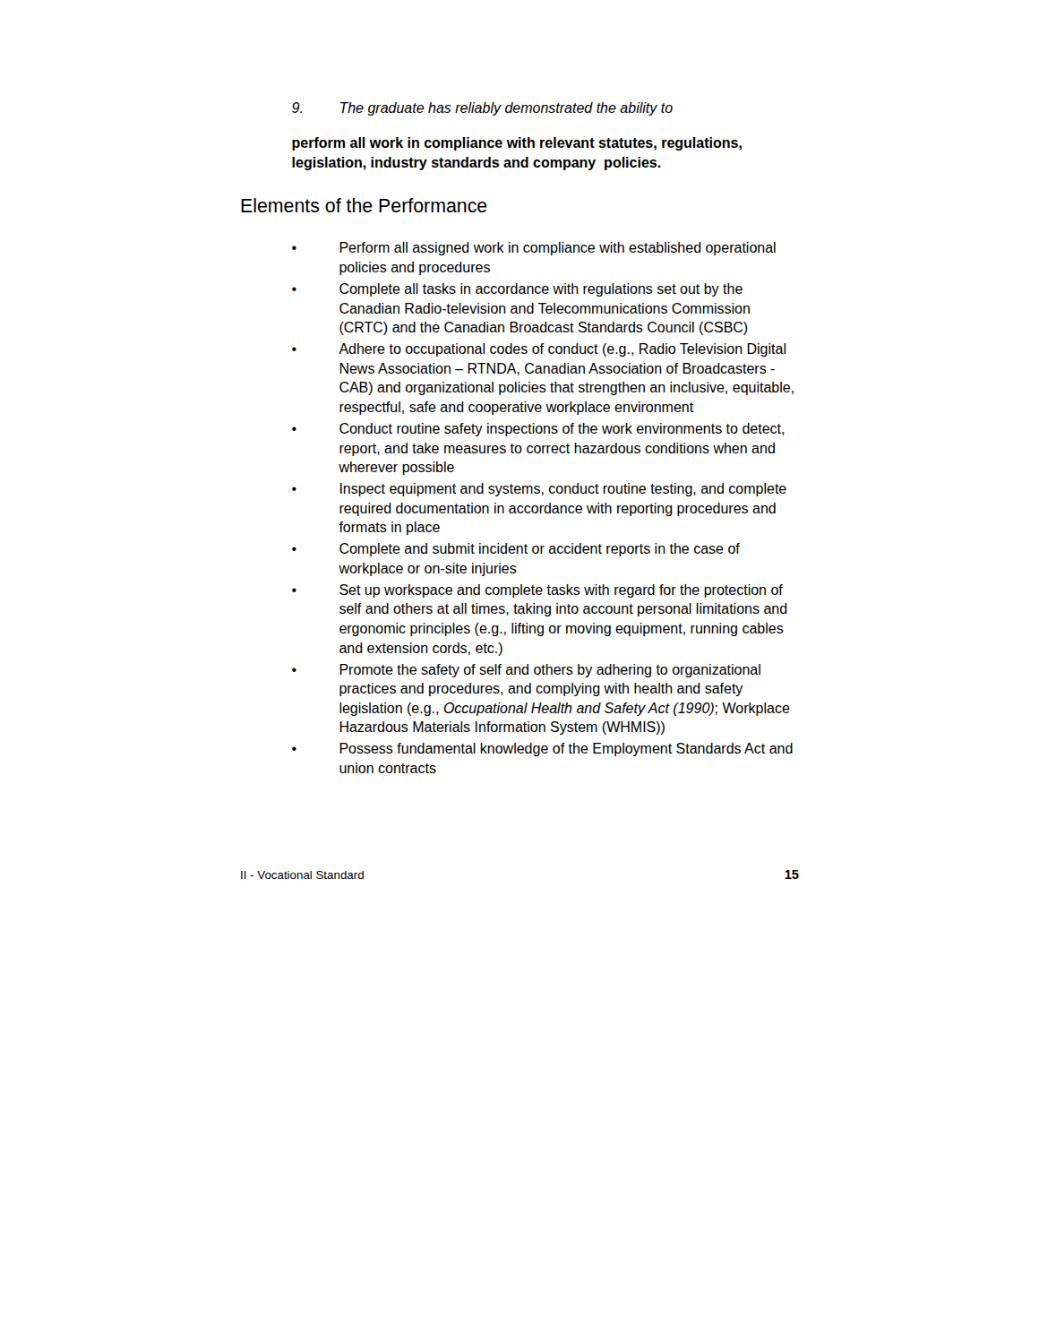9. The graduate has reliably demonstrated the ability to
perform all work in compliance with relevant statutes, regulations, legislation, industry standards and company policies.
Elements of the Performance
Perform all assigned work in compliance with established operational policies and procedures
Complete all tasks in accordance with regulations set out by the Canadian Radio-television and Telecommunications Commission (CRTC) and the Canadian Broadcast Standards Council (CSBC)
Adhere to occupational codes of conduct (e.g., Radio Television Digital News Association – RTNDA, Canadian Association of Broadcasters - CAB) and organizational policies that strengthen an inclusive, equitable, respectful, safe and cooperative workplace environment
Conduct routine safety inspections of the work environments to detect, report, and take measures to correct hazardous conditions when and wherever possible
Inspect equipment and systems, conduct routine testing, and complete required documentation in accordance with reporting procedures and formats in place
Complete and submit incident or accident reports in the case of workplace or on-site injuries
Set up workspace and complete tasks with regard for the protection of self and others at all times, taking into account personal limitations and ergonomic principles (e.g., lifting or moving equipment, running cables and extension cords, etc.)
Promote the safety of self and others by adhering to organizational practices and procedures, and complying with health and safety legislation (e.g., Occupational Health and Safety Act (1990); Workplace Hazardous Materials Information System (WHMIS))
Possess fundamental knowledge of the Employment Standards Act and union contracts
II - Vocational Standard 15